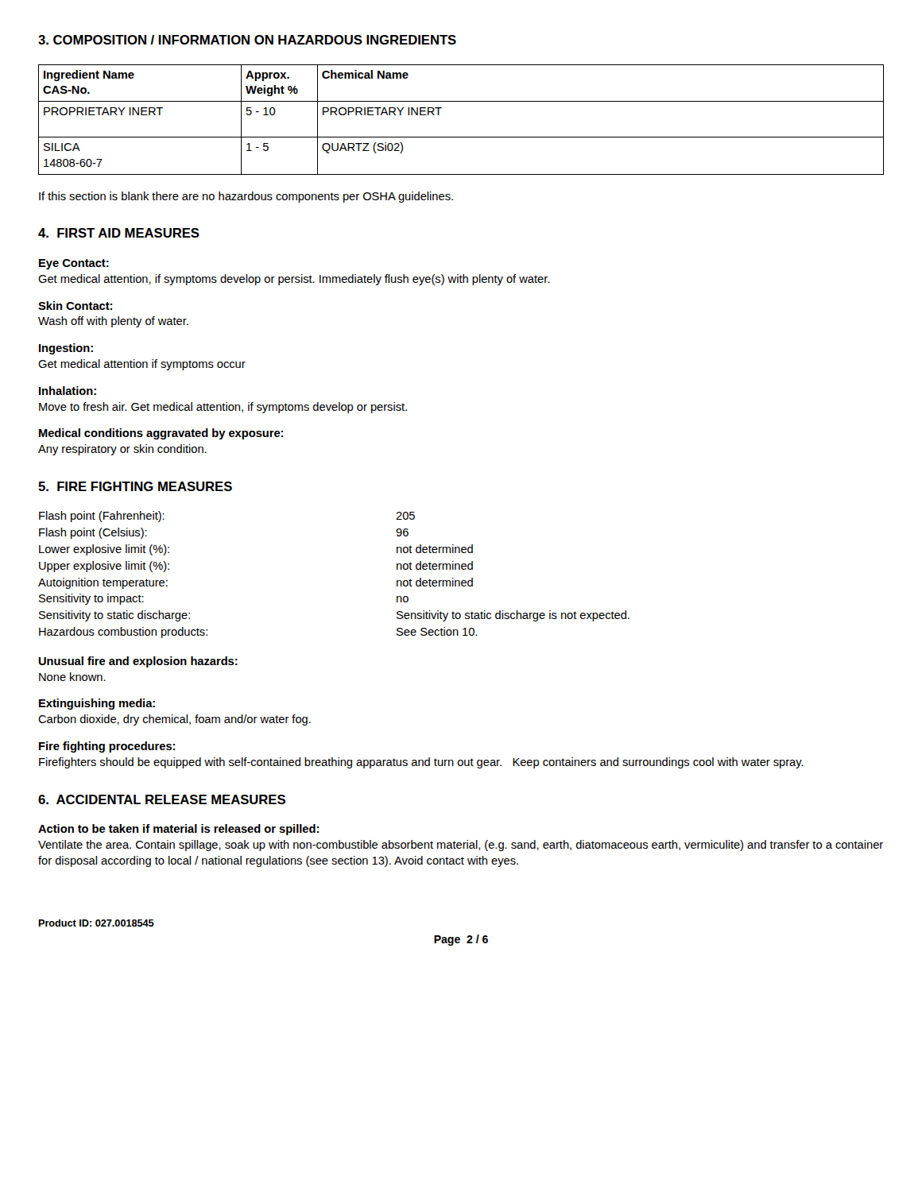3. COMPOSITION / INFORMATION ON HAZARDOUS INGREDIENTS
| Ingredient Name CAS-No. | Approx. Weight % | Chemical Name |
| PROPRIETARY INERT | 5 - 10 | PROPRIETARY INERT |
| SILICA 14808-60-7 | 1 - 5 | QUARTZ (Si02) |
If this section is blank there are no hazardous components per OSHA guidelines.
4. FIRST AID MEASURES
Eye Contact:
Get medical attention, if symptoms develop or persist. Immediately flush eye(s) with plenty of water.
Skin Contact:
Wash off with plenty of water.
Ingestion:
Get medical attention if symptoms occur
Inhalation:
Move to fresh air. Get medical attention, if symptoms develop or persist.
Medical conditions aggravated by exposure:
Any respiratory or skin condition.
5. FIRE FIGHTING MEASURES
| Flash point (Fahrenheit): | 205 |
| Flash point (Celsius): | 96 |
| Lower explosive limit (%): | not determined |
| Upper explosive limit (%): | not determined |
| Autoignition temperature: | not determined |
| Sensitivity to impact: | no |
| Sensitivity to static discharge: | Sensitivity to static discharge is not expected. |
| Hazardous combustion products: | See Section 10. |
Unusual fire and explosion hazards:
None known.
Extinguishing media:
Carbon dioxide, dry chemical, foam and/or water fog.
Fire fighting procedures:
Firefighters should be equipped with self-contained breathing apparatus and turn out gear. Keep containers and surroundings cool with water spray.
6. ACCIDENTAL RELEASE MEASURES
Action to be taken if material is released or spilled:
Ventilate the area. Contain spillage, soak up with non-combustible absorbent material, (e.g. sand, earth, diatomaceous earth, vermiculite) and transfer to a container for disposal according to local / national regulations (see section 13). Avoid contact with eyes.
Product ID: 027.0018545
Page 2 / 6